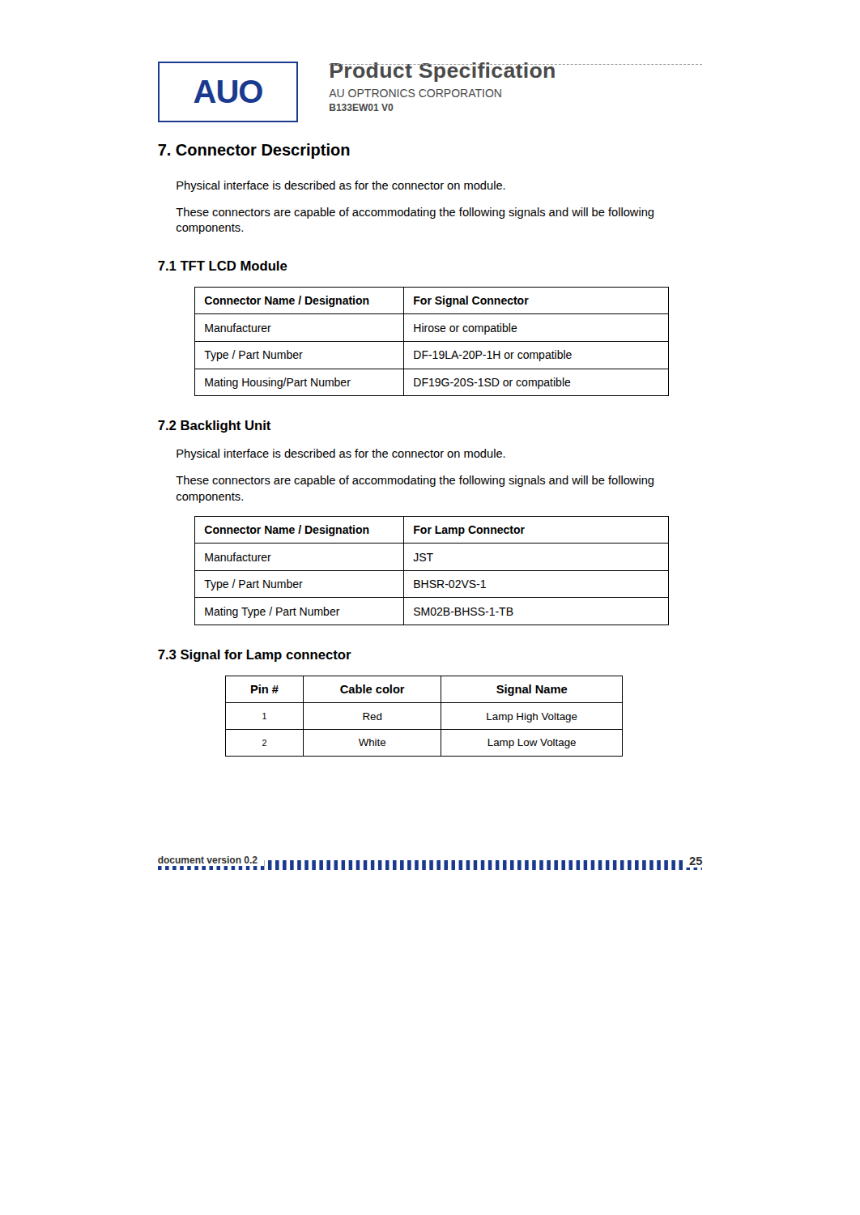AUO
Product Specification
AU OPTRONICS CORPORATION
B133EW01 V0
7. Connector Description
Physical interface is described as for the connector on module.
These connectors are capable of accommodating the following signals and will be following components.
7.1 TFT LCD Module
| Connector Name / Designation | For Signal Connector |
| --- | --- |
| Manufacturer | Hirose or compatible |
| Type / Part Number | DF-19LA-20P-1H or compatible |
| Mating Housing/Part Number | DF19G-20S-1SD or compatible |
7.2 Backlight Unit
Physical interface is described as for the connector on module.
These connectors are capable of accommodating the following signals and will be following components.
| Connector Name / Designation | For Lamp Connector |
| --- | --- |
| Manufacturer | JST |
| Type / Part Number | BHSR-02VS-1 |
| Mating Type / Part Number | SM02B-BHSS-1-TB |
7.3 Signal for Lamp connector
| Pin # | Cable color | Signal Name |
| --- | --- | --- |
| 1 | Red | Lamp High Voltage |
| 2 | White | Lamp Low Voltage |
document version 0.2
25